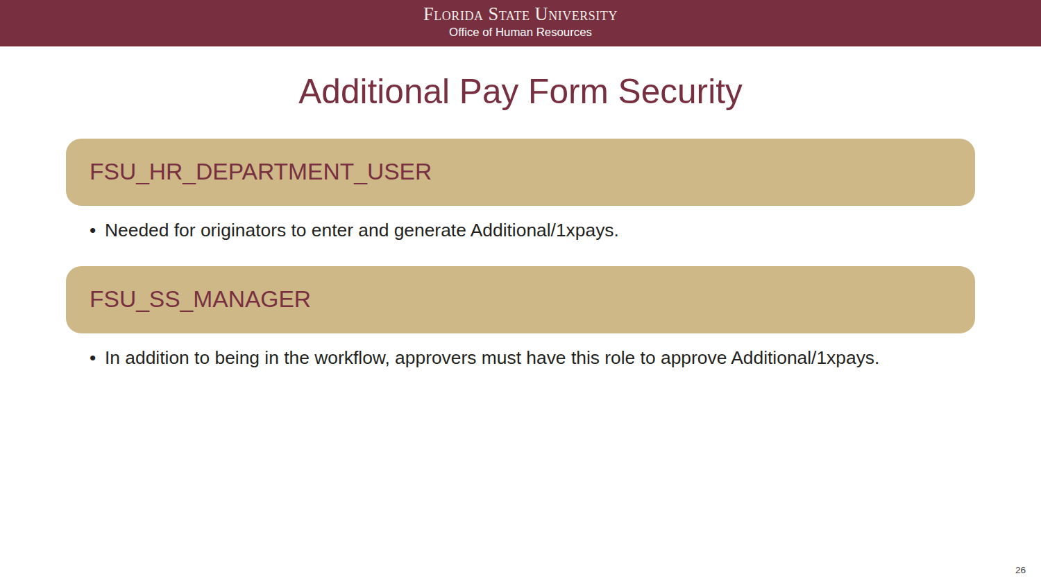Florida State University
Office of Human Resources
Additional Pay Form Security
FSU_HR_DEPARTMENT_USER
Needed for originators to enter and generate Additional/1xpays.
FSU_SS_MANAGER
In addition to being in the workflow, approvers must have this role to approve Additional/1xpays.
26